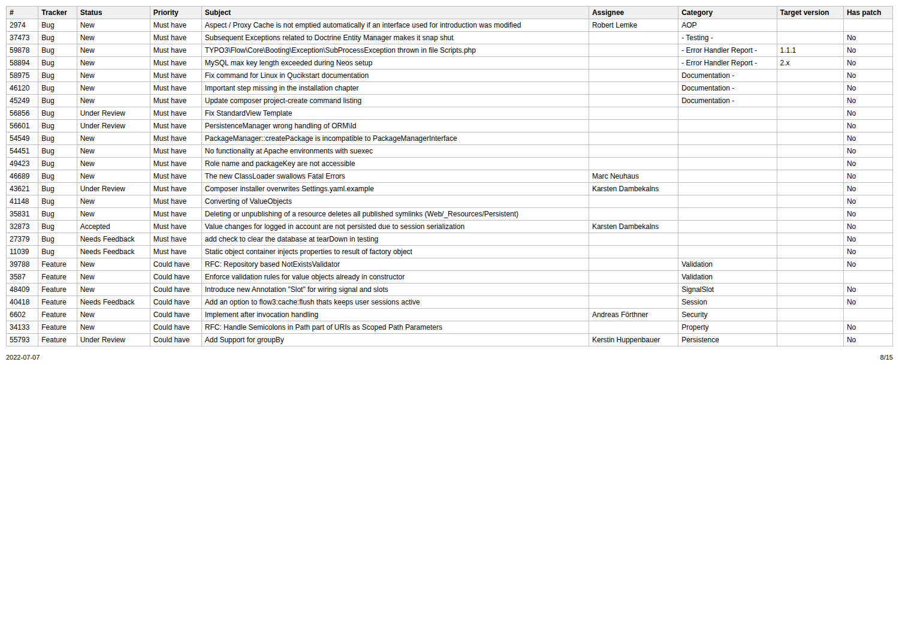| # | Tracker | Status | Priority | Subject | Assignee | Category | Target version | Has patch |
| --- | --- | --- | --- | --- | --- | --- | --- | --- |
| 2974 | Bug | New | Must have | Aspect / Proxy Cache is not emptied automatically if an interface used for introduction was modified | Robert Lemke | AOP | | |
| 37473 | Bug | New | Must have | Subsequent Exceptions related to Doctrine Entity Manager makes it snap shut | | - Testing - | | No |
| 59878 | Bug | New | Must have | TYPO3\Flow\Core\Booting\Exception\SubProcessException thrown in file Scripts.php | | - Error Handler Report - | 1.1.1 | No |
| 58894 | Bug | New | Must have | MySQL max key length exceeded during Neos setup | | - Error Handler Report - | 2.x | No |
| 58975 | Bug | New | Must have | Fix command for Linux in Qucikstart documentation | | Documentation - | | No |
| 46120 | Bug | New | Must have | Important step missing in the installation chapter | | Documentation - | | No |
| 45249 | Bug | New | Must have | Update composer project-create command listing | | Documentation - | | No |
| 56856 | Bug | Under Review | Must have | Fix StandardView Template | | | | No |
| 56601 | Bug | Under Review | Must have | PersistenceManager wrong handling of ORM\Id | | | | No |
| 54549 | Bug | New | Must have | PackageManager::createPackage is incompatible to PackageManagerInterface | | | | No |
| 54451 | Bug | New | Must have | No functionality at Apache environments with suexec | | | | No |
| 49423 | Bug | New | Must have | Role name and packageKey are not accessible | | | | No |
| 46689 | Bug | New | Must have | The new ClassLoader swallows Fatal Errors | Marc Neuhaus | | | No |
| 43621 | Bug | Under Review | Must have | Composer installer overwrites Settings.yaml.example | Karsten Dambekalns | | | No |
| 41148 | Bug | New | Must have | Converting of ValueObjects | | | | No |
| 35831 | Bug | New | Must have | Deleting or unpublishing of a resource deletes all published symlinks (Web/_Resources/Persistent) | | | | No |
| 32873 | Bug | Accepted | Must have | Value changes for logged in account are not persisted due to session serialization | Karsten Dambekalns | | | No |
| 27379 | Bug | Needs Feedback | Must have | add check to clear the database at tearDown in testing | | | | No |
| 11039 | Bug | Needs Feedback | Must have | Static object container injects properties to result of factory object | | | | No |
| 39788 | Feature | New | Could have | RFC: Repository based NotExistsValidator | | Validation | | No |
| 3587 | Feature | New | Could have | Enforce validation rules for value objects already in constructor | | Validation | | |
| 48409 | Feature | New | Could have | Introduce new Annotation "Slot" for wiring signal and slots | | SignalSlot | | No |
| 40418 | Feature | Needs Feedback | Could have | Add an option to flow3:cache:flush thats keeps user sessions active | | Session | | No |
| 6602 | Feature | New | Could have | Implement after invocation handling | Andreas Förthner | Security | | |
| 34133 | Feature | New | Could have | RFC: Handle Semicolons in Path part of URIs as Scoped Path Parameters | | Property | | No |
| 55793 | Feature | Under Review | Could have | Add Support for groupBy | Kerstin Huppenbauer | Persistence | | No |
2022-07-07 8/15